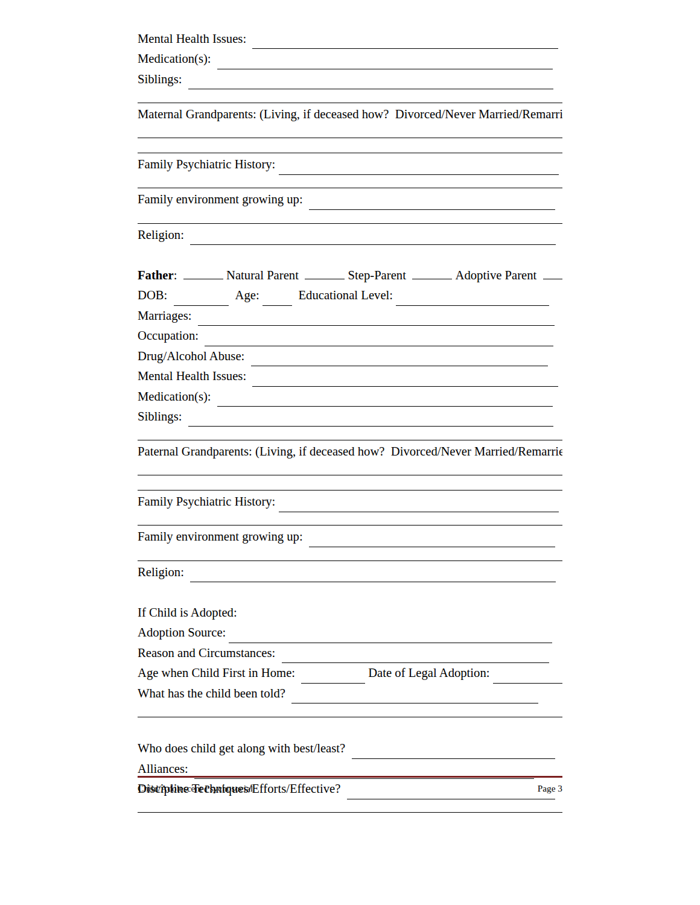Mental Health Issues:
Medication(s):
Siblings:
Maternal Grandparents: (Living, if deceased how? Divorced/Never Married/Remarried)
Family Psychiatric History:
Family environment growing up:
Religion:
Father: Natural Parent Step-Parent Adoptive Parent Relative
DOB: Age: Educational Level:
Marriages:
Occupation:
Drug/Alcohol Abuse:
Mental Health Issues:
Medication(s):
Siblings:
Paternal Grandparents: (Living, if deceased how? Divorced/Never Married/Remarried)
Family Psychiatric History:
Family environment growing up:
Religion:
If Child is Adopted:
Adoption Source:
Reason and Circumstances:
Age when Child First in Home: Date of Legal Adoption:
What has the child been told?
Who does child get along with best/least?
Alliances:
Discipline Techniques/Efforts/Effective?
Child/Adolescent Psychosocial Page 3